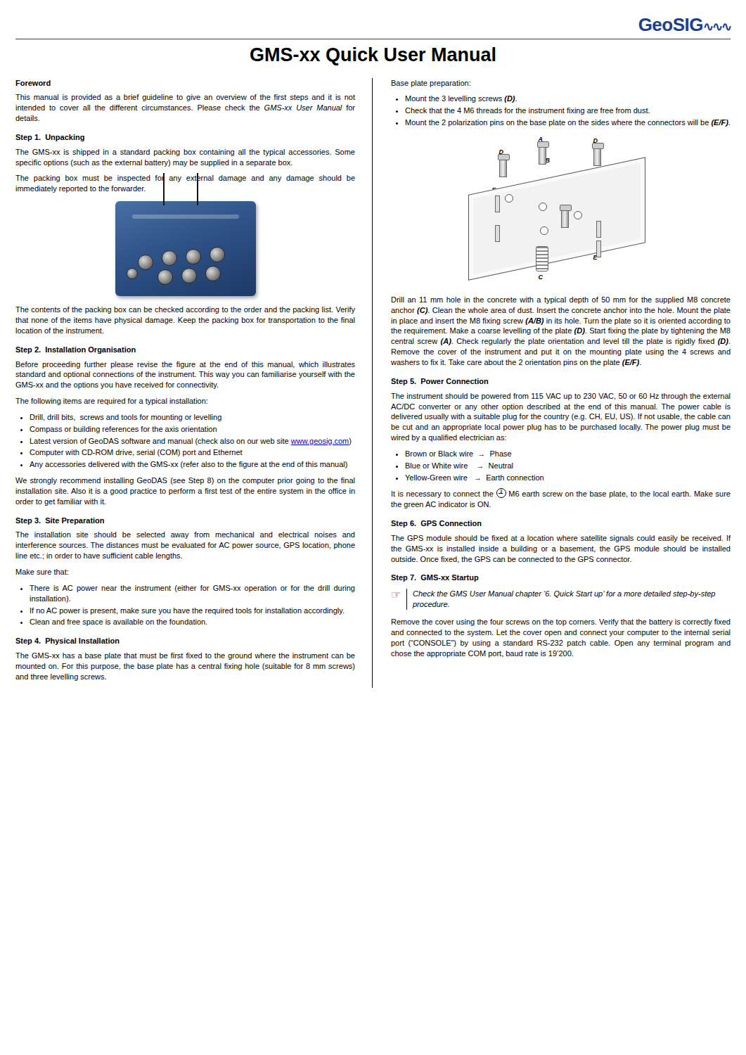Geo SIG∿∿∿
GMS-xx Quick User Manual
Foreword
This manual is provided as a brief guideline to give an overview of the first steps and it is not intended to cover all the different circumstances. Please check the GMS-xx User Manual for details.
Step 1. Unpacking
The GMS-xx is shipped in a standard packing box containing all the typical accessories. Some specific options (such as the external battery) may be supplied in a separate box.
The packing box must be inspected for any external damage and any damage should be immediately reported to the forwarder.
The contents of the packing box can be checked according to the order and the packing list. Verify that none of the items have physical damage. Keep the packing box for transportation to the final location of the instrument.
Step 2. Installation Organisation
Before proceeding further please revise the figure at the end of this manual, which illustrates standard and optional connections of the instrument. This way you can familiarise yourself with the GMS-xx and the options you have received for connectivity.
The following items are required for a typical installation:
Drill, drill bits, screws and tools for mounting or levelling
Compass or building references for the axis orientation
Latest version of GeoDAS software and manual (check also on our web site www.geosig.com)
Computer with CD-ROM drive, serial (COM) port and Ethernet
Any accessories delivered with the GMS-xx (refer also to the figure at the end of this manual)
We strongly recommend installing GeoDAS (see Step 8) on the computer prior going to the final installation site. Also it is a good practice to perform a first test of the entire system in the office in order to get familiar with it.
Step 3. Site Preparation
The installation site should be selected away from mechanical and electrical noises and interference sources. The distances must be evaluated for AC power source, GPS location, phone line etc.; in order to have sufficient cable lengths.
Make sure that:
There is AC power near the instrument (either for GMS-xx operation or for the drill during installation).
If no AC power is present, make sure you have the required tools for installation accordingly.
Clean and free space is available on the foundation.
Step 4. Physical Installation
The GMS-xx has a base plate that must be first fixed to the ground where the instrument can be mounted on. For this purpose, the base plate has a central fixing hole (suitable for 8 mm screws) and three levelling screws.
Base plate preparation:
Mount the 3 levelling screws (D).
Check that the 4 M6 threads for the instrument fixing are free from dust.
Mount the 2 polarization pins on the base plate on the sides where the connectors will be (E/F).
A D B D F E D F E C
Drill an 11 mm hole in the concrete with a typical depth of 50 mm for the supplied M8 concrete anchor (C). Clean the whole area of dust. Insert the concrete anchor into the hole. Mount the plate in place and insert the M8 fixing screw (A/B) in its hole. Turn the plate so it is oriented according to the requirement. Make a coarse levelling of the plate (D). Start fixing the plate by tightening the M8 central screw (A). Check regularly the plate orientation and level till the plate is rigidly fixed (D). Remove the cover of the instrument and put it on the mounting plate using the 4 screws and washers to fix it. Take care about the 2 orientation pins on the plate (E/F).
Step 5. Power Connection
The instrument should be powered from 115 VAC up to 230 VAC, 50 or 60 Hz through the external AC/DC converter or any other option described at the end of this manual. The power cable is delivered usually with a suitable plug for the country (e.g. CH, EU, US). If not usable, the cable can be cut and an appropriate local power plug has to be purchased locally. The power plug must be wired by a qualified electrician as:
Brown or Black wire → Phase
Blue or White wire → Neutral
Yellow-Green wire → Earth connection
It is necessary to connect the M6 earth screw on the base plate, to the local earth. Make sure the green AC indicator is ON.
Step 6. GPS Connection
The GPS module should be fixed at a location where satellite signals could easily be received. If the GMS-xx is installed inside a building or a basement, the GPS module should be installed outside. Once fixed, the GPS can be connected to the GPS connector.
Step 7. GMS-xx Startup
☞
Check the GMS User Manual chapter ‘6. Quick Start up’ for a more detailed step-by-step procedure.
Remove the cover using the four screws on the top corners. Verify that the battery is correctly fixed and connected to the system. Let the cover open and connect your computer to the internal serial port (“CONSOLE”) by using a standard RS-232 patch cable. Open any terminal program and chose the appropriate COM port, baud rate is 19’200.